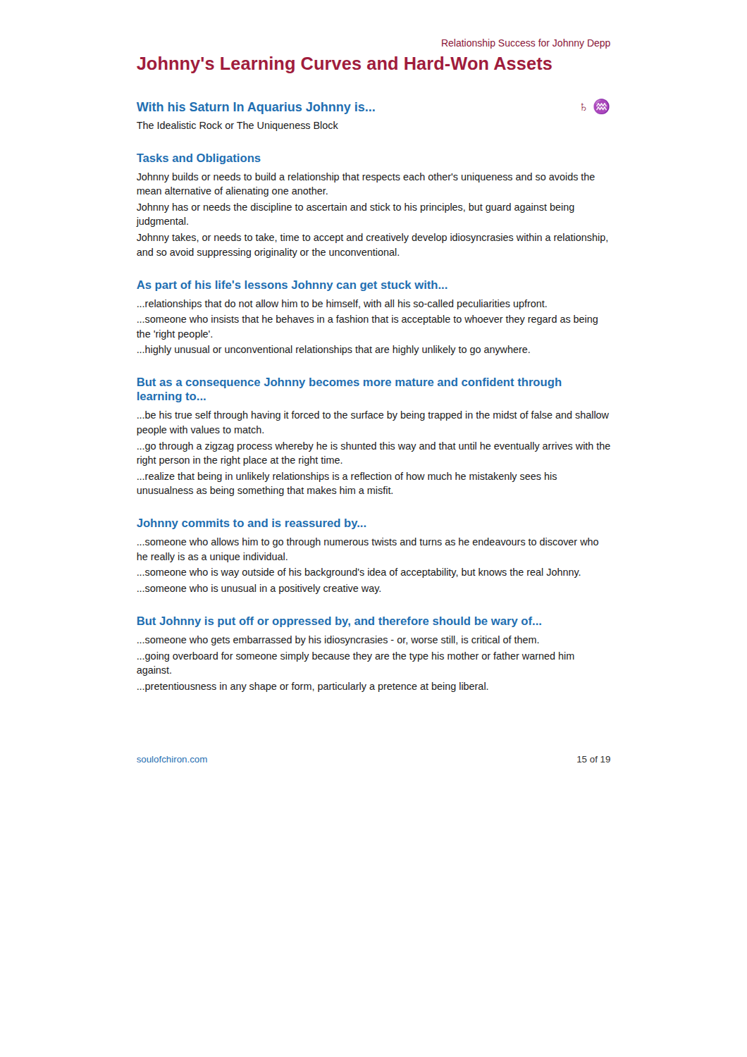Relationship Success for Johnny Depp
Johnny's Learning Curves and Hard-Won Assets
With his Saturn In Aquarius Johnny is...
♄ ♒
The Idealistic Rock or The Uniqueness Block
Tasks and Obligations
Johnny builds or needs to build a relationship that respects each other's uniqueness and so avoids the mean alternative of alienating one another.
Johnny has or needs the discipline to ascertain and stick to his principles, but guard against being judgmental.
Johnny takes, or needs to take, time to accept and creatively develop idiosyncrasies within a relationship, and so avoid suppressing originality or the unconventional.
As part of his life's lessons Johnny can get stuck with...
...relationships that do not allow him to be himself, with all his so-called peculiarities upfront.
...someone who insists that he behaves in a fashion that is acceptable to whoever they regard as being the 'right people'.
...highly unusual or unconventional relationships that are highly unlikely to go anywhere.
But as a consequence Johnny becomes more mature and confident through learning to...
...be his true self through having it forced to the surface by being trapped in the midst of false and shallow people with values to match.
...go through a zigzag process whereby he is shunted this way and that until he eventually arrives with the right person in the right place at the right time.
...realize that being in unlikely relationships is a reflection of how much he mistakenly sees his unusualness as being something that makes him a misfit.
Johnny commits to and is reassured by...
...someone who allows him to go through numerous twists and turns as he endeavours to discover who he really is as a unique individual.
...someone who is way outside of his background's idea of acceptability, but knows the real Johnny.
...someone who is unusual in a positively creative way.
But Johnny is put off or oppressed by, and therefore should be wary of...
...someone who gets embarrassed by his idiosyncrasies - or, worse still, is critical of them.
...going overboard for someone simply because they are the type his mother or father warned him against.
...pretentiousness in any shape or form, particularly a pretence at being liberal.
soulofchiron.com 15 of 19